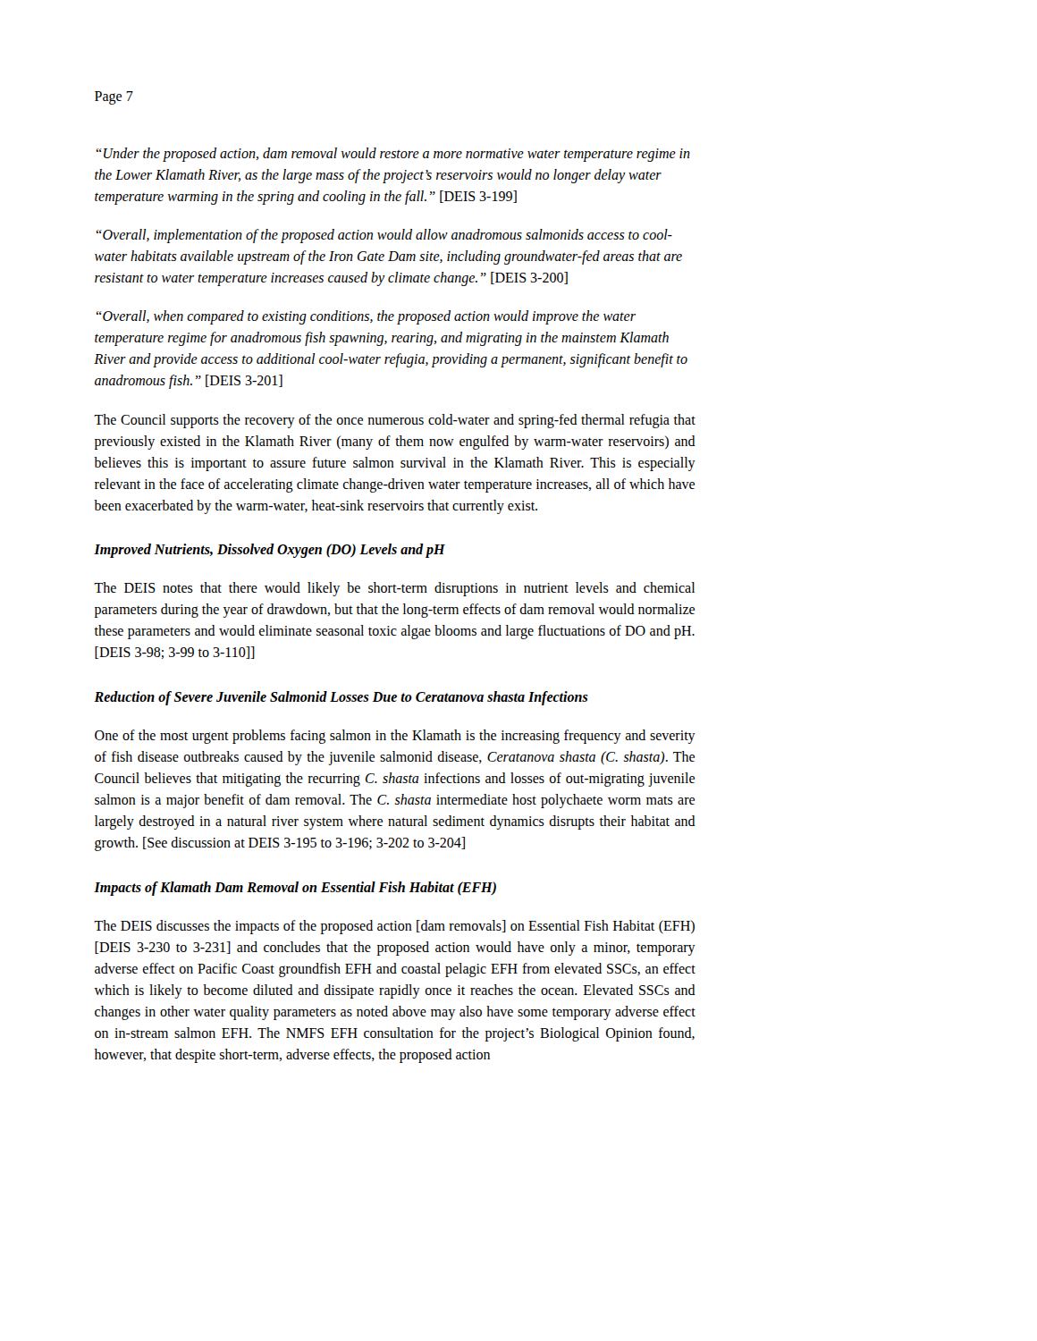Page 7
“Under the proposed action, dam removal would restore a more normative water temperature regime in the Lower Klamath River, as the large mass of the project’s reservoirs would no longer delay water temperature warming in the spring and cooling in the fall.” [DEIS 3-199]
“Overall, implementation of the proposed action would allow anadromous salmonids access to cool-water habitats available upstream of the Iron Gate Dam site, including groundwater-fed areas that are resistant to water temperature increases caused by climate change.” [DEIS 3-200]
“Overall, when compared to existing conditions, the proposed action would improve the water temperature regime for anadromous fish spawning, rearing, and migrating in the mainstem Klamath River and provide access to additional cool-water refugia, providing a permanent, significant benefit to anadromous fish.” [DEIS 3-201]
The Council supports the recovery of the once numerous cold-water and spring-fed thermal refugia that previously existed in the Klamath River (many of them now engulfed by warm-water reservoirs) and believes this is important to assure future salmon survival in the Klamath River. This is especially relevant in the face of accelerating climate change-driven water temperature increases, all of which have been exacerbated by the warm-water, heat-sink reservoirs that currently exist.
Improved Nutrients, Dissolved Oxygen (DO) Levels and pH
The DEIS notes that there would likely be short-term disruptions in nutrient levels and chemical parameters during the year of drawdown, but that the long-term effects of dam removal would normalize these parameters and would eliminate seasonal toxic algae blooms and large fluctuations of DO and pH. [DEIS 3-98; 3-99 to 3-110]]
Reduction of Severe Juvenile Salmonid Losses Due to Ceratanova shasta Infections
One of the most urgent problems facing salmon in the Klamath is the increasing frequency and severity of fish disease outbreaks caused by the juvenile salmonid disease, Ceratanova shasta (C. shasta). The Council believes that mitigating the recurring C. shasta infections and losses of out-migrating juvenile salmon is a major benefit of dam removal. The C. shasta intermediate host polychaete worm mats are largely destroyed in a natural river system where natural sediment dynamics disrupts their habitat and growth. [See discussion at DEIS 3-195 to 3-196; 3-202 to 3-204]
Impacts of Klamath Dam Removal on Essential Fish Habitat (EFH)
The DEIS discusses the impacts of the proposed action [dam removals] on Essential Fish Habitat (EFH) [DEIS 3-230 to 3-231] and concludes that the proposed action would have only a minor, temporary adverse effect on Pacific Coast groundfish EFH and coastal pelagic EFH from elevated SSCs, an effect which is likely to become diluted and dissipate rapidly once it reaches the ocean. Elevated SSCs and changes in other water quality parameters as noted above may also have some temporary adverse effect on in-stream salmon EFH. The NMFS EFH consultation for the project’s Biological Opinion found, however, that despite short-term, adverse effects, the proposed action